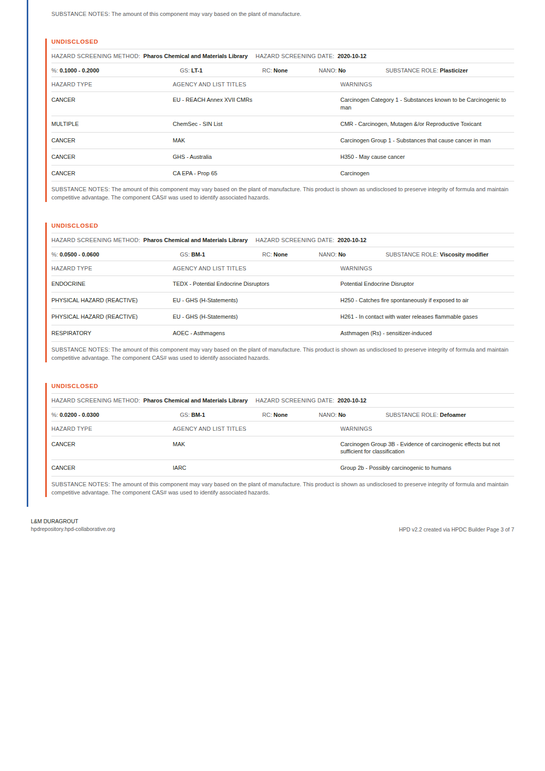SUBSTANCE NOTES: The amount of this component may vary based on the plant of manufacture.
UNDISCLOSED
HAZARD SCREENING METHOD: Pharos Chemical and Materials Library HAZARD SCREENING DATE: 2020-10-12
%: 0.1000 - 0.2000
GS: LT-1
RC: None
NANO: No
SUBSTANCE ROLE: Plasticizer
| HAZARD TYPE | AGENCY AND LIST TITLES | WARNINGS |
| --- | --- | --- |
| CANCER | EU - REACH Annex XVII CMRs | Carcinogen Category 1 - Substances known to be Carcinogenic to man |
| MULTIPLE | ChemSec - SIN List | CMR - Carcinogen, Mutagen &/or Reproductive Toxicant |
| CANCER | MAK | Carcinogen Group 1 - Substances that cause cancer in man |
| CANCER | GHS - Australia | H350 - May cause cancer |
| CANCER | CA EPA - Prop 65 | Carcinogen |
SUBSTANCE NOTES: The amount of this component may vary based on the plant of manufacture. This product is shown as undisclosed to preserve integrity of formula and maintain competitive advantage. The component CAS# was used to identify associated hazards.
UNDISCLOSED
HAZARD SCREENING METHOD: Pharos Chemical and Materials Library HAZARD SCREENING DATE: 2020-10-12
%: 0.0500 - 0.0600
GS: BM-1
RC: None
NANO: No
SUBSTANCE ROLE: Viscosity modifier
| HAZARD TYPE | AGENCY AND LIST TITLES | WARNINGS |
| --- | --- | --- |
| ENDOCRINE | TEDX - Potential Endocrine Disruptors | Potential Endocrine Disruptor |
| PHYSICAL HAZARD (REACTIVE) | EU - GHS (H-Statements) | H250 - Catches fire spontaneously if exposed to air |
| PHYSICAL HAZARD (REACTIVE) | EU - GHS (H-Statements) | H261 - In contact with water releases flammable gases |
| RESPIRATORY | AOEC - Asthmagens | Asthmagen (Rs) - sensitizer-induced |
SUBSTANCE NOTES: The amount of this component may vary based on the plant of manufacture. This product is shown as undisclosed to preserve integrity of formula and maintain competitive advantage. The component CAS# was used to identify associated hazards.
UNDISCLOSED
HAZARD SCREENING METHOD: Pharos Chemical and Materials Library HAZARD SCREENING DATE: 2020-10-12
%: 0.0200 - 0.0300
GS: BM-1
RC: None
NANO: No
SUBSTANCE ROLE: Defoamer
| HAZARD TYPE | AGENCY AND LIST TITLES | WARNINGS |
| --- | --- | --- |
| CANCER | MAK | Carcinogen Group 3B - Evidence of carcinogenic effects but not sufficient for classification |
| CANCER | IARC | Group 2b - Possibly carcinogenic to humans |
SUBSTANCE NOTES: The amount of this component may vary based on the plant of manufacture. This product is shown as undisclosed to preserve integrity of formula and maintain competitive advantage. The component CAS# was used to identify associated hazards.
L&M DURAGROUT
hpdrepository.hpd-collaborative.org
HPD v2.2 created via HPDC Builder Page 3 of 7